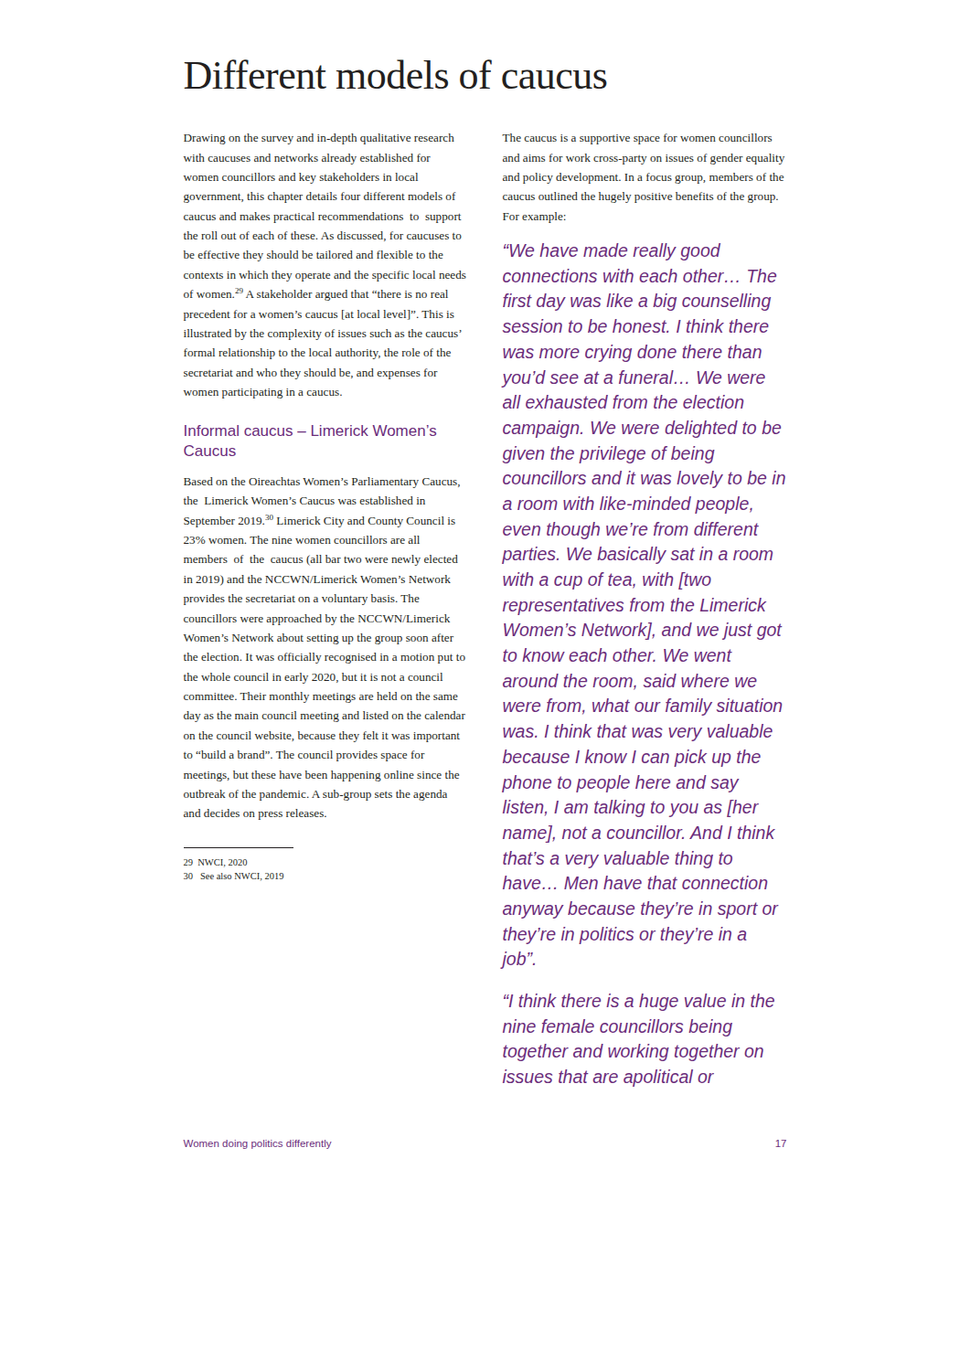Different models of caucus
Drawing on the survey and in-depth qualitative research with caucuses and networks already established for women councillors and key stakeholders in local government, this chapter details four different models of caucus and makes practical recommendations to support the roll out of each of these. As discussed, for caucuses to be effective they should be tailored and flexible to the contexts in which they operate and the specific local needs of women.29 A stakeholder argued that “there is no real precedent for a women’s caucus [at local level]”. This is illustrated by the complexity of issues such as the caucus’ formal relationship to the local authority, the role of the secretariat and who they should be, and expenses for women participating in a caucus.
Informal caucus – Limerick Women’s Caucus
Based on the Oireachtas Women’s Parliamentary Caucus, the Limerick Women’s Caucus was established in September 2019.30 Limerick City and County Council is 23% women. The nine women councillors are all members of the caucus (all bar two were newly elected in 2019) and the NCCWN/Limerick Women’s Network provides the secretariat on a voluntary basis. The councillors were approached by the NCCWN/Limerick Women’s Network about setting up the group soon after the election. It was officially recognised in a motion put to the whole council in early 2020, but it is not a council committee. Their monthly meetings are held on the same day as the main council meeting and listed on the calendar on the council website, because they felt it was important to “build a brand”. The council provides space for meetings, but these have been happening online since the outbreak of the pandemic. A sub-group sets the agenda and decides on press releases.
29 NWCI, 2020
30 See also NWCI, 2019
The caucus is a supportive space for women councillors and aims for work cross-party on issues of gender equality and policy development. In a focus group, members of the caucus outlined the hugely positive benefits of the group. For example:
“We have made really good connections with each other… The first day was like a big counselling session to be honest. I think there was more crying done there than you’d see at a funeral… We were all exhausted from the election campaign. We were delighted to be given the privilege of being councillors and it was lovely to be in a room with like-minded people, even though we’re from different parties. We basically sat in a room with a cup of tea, with [two representatives from the Limerick Women’s Network], and we just got to know each other. We went around the room, said where we were from, what our family situation was. I think that was very valuable because I know I can pick up the phone to people here and say listen, I am talking to you as [her name], not a councillor. And I think that’s a very valuable thing to have… Men have that connection anyway because they’re in sport or they’re in politics or they’re in a job”.
“I think there is a huge value in the nine female councillors being together and working together on issues that are apolitical or
Women doing politics differently
17